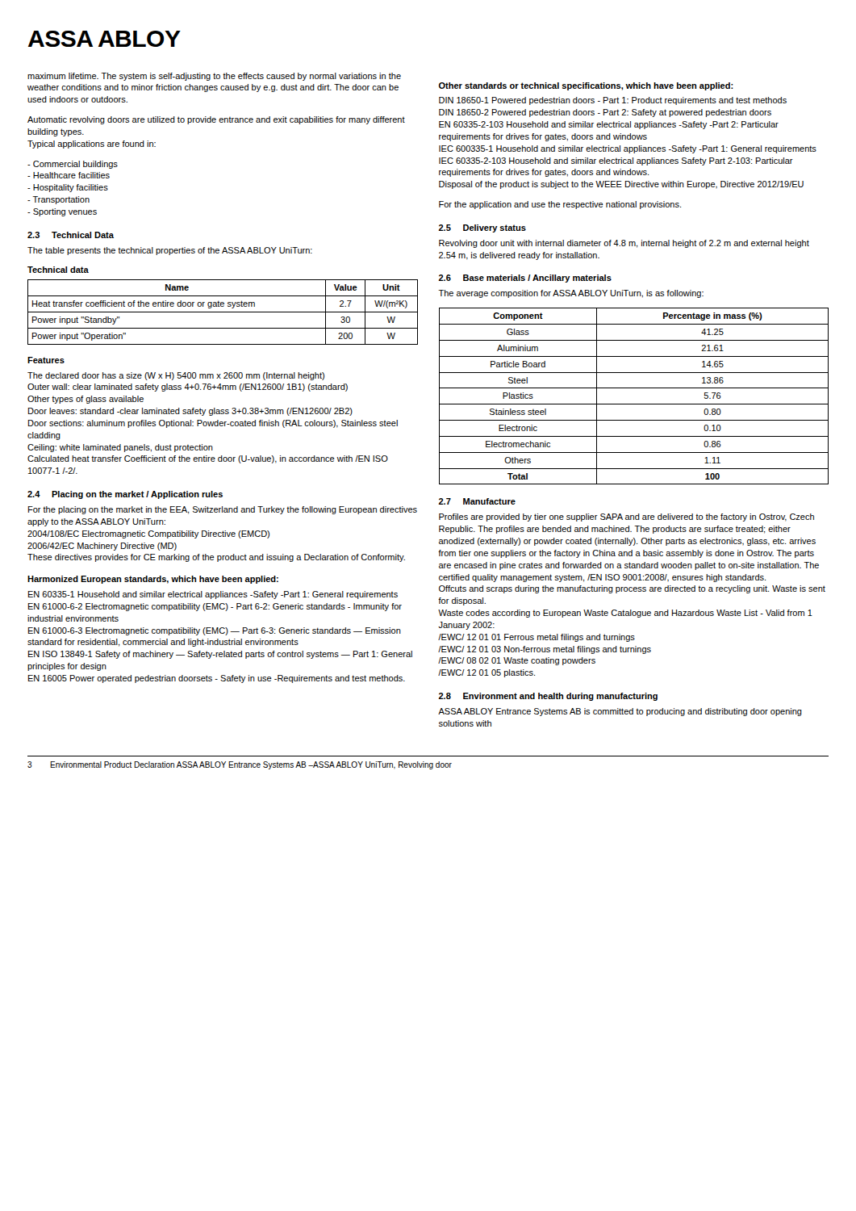ASSA ABLOY
maximum lifetime. The system is self-adjusting to the effects caused by normal variations in the weather conditions and to minor friction changes caused by e.g. dust and dirt. The door can be used indoors or outdoors.
Automatic revolving doors are utilized to provide entrance and exit capabilities for many different building types.
Typical applications are found in:
- Commercial buildings
- Healthcare facilities
- Hospitality facilities
- Transportation
- Sporting venues
2.3 Technical Data
The table presents the technical properties of the ASSA ABLOY UniTurn:
Technical data
| Name | Value | Unit |
| --- | --- | --- |
| Heat transfer coefficient of the entire door or gate system | 2.7 | W/(m²K) |
| Power input "Standby" | 30 | W |
| Power input "Operation" | 200 | W |
Features
The declared door has a size (W x H) 5400 mm x 2600 mm (Internal height)
Outer wall: clear laminated safety glass 4+0.76+4mm (/EN12600/ 1B1) (standard)
Other types of glass available
Door leaves: standard -clear laminated safety glass 3+0.38+3mm (/EN12600/ 2B2)
Door sections: aluminum profiles Optional: Powder-coated finish (RAL colours), Stainless steel cladding
Ceiling: white laminated panels, dust protection
Calculated heat transfer Coefficient of the entire door (U-value), in accordance with /EN ISO 10077-1 /-2/.
2.4 Placing on the market / Application rules
For the placing on the market in the EEA, Switzerland and Turkey the following European directives apply to the ASSA ABLOY UniTurn:
2004/108/EC Electromagnetic Compatibility Directive (EMCD)
2006/42/EC Machinery Directive (MD)
These directives provides for CE marking of the product and issuing a Declaration of Conformity.
Harmonized European standards, which have been applied:
EN 60335-1 Household and similar electrical appliances -Safety -Part 1: General requirements
EN 61000-6-2 Electromagnetic compatibility (EMC) - Part 6-2: Generic standards - Immunity for industrial environments
EN 61000-6-3 Electromagnetic compatibility (EMC) — Part 6-3: Generic standards — Emission standard for residential, commercial and light-industrial environments
EN ISO 13849-1 Safety of machinery — Safety-related parts of control systems — Part 1: General principles for design
EN 16005 Power operated pedestrian doorsets - Safety in use -Requirements and test methods.
Other standards or technical specifications, which have been applied:
DIN 18650-1 Powered pedestrian doors - Part 1: Product requirements and test methods
DIN 18650-2 Powered pedestrian doors - Part 2: Safety at powered pedestrian doors
EN 60335-2-103 Household and similar electrical appliances -Safety -Part 2: Particular requirements for drives for gates, doors and windows
IEC 600335-1 Household and similar electrical appliances -Safety -Part 1: General requirements
IEC 60335-2-103 Household and similar electrical appliances Safety Part 2-103: Particular requirements for drives for gates, doors and windows.
Disposal of the product is subject to the WEEE Directive within Europe, Directive 2012/19/EU
For the application and use the respective national provisions.
2.5 Delivery status
Revolving door unit with internal diameter of 4.8 m, internal height of 2.2 m and external height 2.54 m, is delivered ready for installation.
2.6 Base materials / Ancillary materials
The average composition for ASSA ABLOY UniTurn, is as following:
| Component | Percentage in mass (%) |
| --- | --- |
| Glass | 41.25 |
| Aluminium | 21.61 |
| Particle Board | 14.65 |
| Steel | 13.86 |
| Plastics | 5.76 |
| Stainless steel | 0.80 |
| Electronic | 0.10 |
| Electromechanic | 0.86 |
| Others | 1.11 |
| Total | 100 |
2.7 Manufacture
Profiles are provided by tier one supplier SAPA and are delivered to the factory in Ostrov, Czech Republic. The profiles are bended and machined. The products are surface treated; either anodized (externally) or powder coated (internally). Other parts as electronics, glass, etc. arrives from tier one suppliers or the factory in China and a basic assembly is done in Ostrov. The parts are encased in pine crates and forwarded on a standard wooden pallet to on-site installation. The certified quality management system, /EN ISO 9001:2008/, ensures high standards.
Offcuts and scraps during the manufacturing process are directed to a recycling unit. Waste is sent for disposal.
Waste codes according to European Waste Catalogue and Hazardous Waste List - Valid from 1 January 2002:
/EWC/ 12 01 01 Ferrous metal filings and turnings
/EWC/ 12 01 03 Non-ferrous metal filings and turnings
/EWC/ 08 02 01 Waste coating powders
/EWC/ 12 01 05 plastics.
2.8 Environment and health during manufacturing
ASSA ABLOY Entrance Systems AB is committed to producing and distributing door opening solutions with
3
Environmental Product Declaration ASSA ABLOY Entrance Systems AB –ASSA ABLOY UniTurn, Revolving door